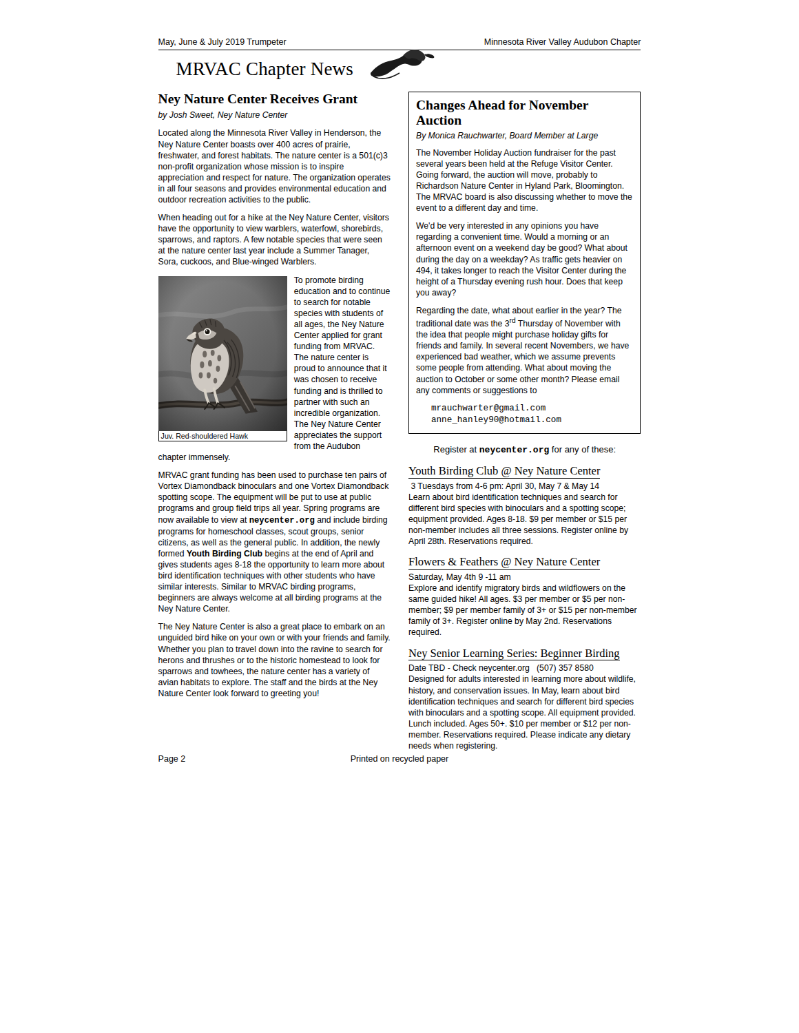May, June & July 2019 Trumpeter
Minnesota River Valley Audubon Chapter
MRVAC Chapter News
Ney Nature Center Receives Grant
by Josh Sweet, Ney Nature Center
Located along the Minnesota River Valley in Henderson, the Ney Nature Center boasts over 400 acres of prairie, freshwater, and forest habitats. The nature center is a 501(c)3 non-profit organization whose mission is to inspire appreciation and respect for nature. The organization operates in all four seasons and provides environmental education and outdoor recreation activities to the public.
When heading out for a hike at the Ney Nature Center, visitors have the opportunity to view warblers, waterfowl, shorebirds, sparrows, and raptors. A few notable species that were seen at the nature center last year include a Summer Tanager, Sora, cuckoos, and Blue-winged Warblers.
Juv. Red-shouldered Hawk
To promote birding education and to continue to search for notable species with students of all ages, the Ney Nature Center applied for grant funding from MRVAC. The nature center is proud to announce that it was chosen to receive funding and is thrilled to partner with such an incredible organization. The Ney Nature Center appreciates the support from the Audubon chapter immensely.
MRVAC grant funding has been used to purchase ten pairs of Vortex Diamondback binoculars and one Vortex Diamondback spotting scope. The equipment will be put to use at public programs and group field trips all year. Spring programs are now available to view at neycenter.org and include birding programs for homeschool classes, scout groups, senior citizens, as well as the general public. In addition, the newly formed Youth Birding Club begins at the end of April and gives students ages 8-18 the opportunity to learn more about bird identification techniques with other students who have similar interests. Similar to MRVAC birding programs, beginners are always welcome at all birding programs at the Ney Nature Center.
The Ney Nature Center is also a great place to embark on an unguided bird hike on your own or with your friends and family. Whether you plan to travel down into the ravine to search for herons and thrushes or to the historic homestead to look for sparrows and towhees, the nature center has a variety of avian habitats to explore. The staff and the birds at the Ney Nature Center look forward to greeting you!
Changes Ahead for November Auction
By Monica Rauchwarter, Board Member at Large
The November Holiday Auction fundraiser for the past several years been held at the Refuge Visitor Center. Going forward, the auction will move, probably to Richardson Nature Center in Hyland Park, Bloomington. The MRVAC board is also discussing whether to move the event to a different day and time.
We'd be very interested in any opinions you have regarding a convenient time. Would a morning or an afternoon event on a weekend day be good? What about during the day on a weekday? As traffic gets heavier on 494, it takes longer to reach the Visitor Center during the height of a Thursday evening rush hour. Does that keep you away?
Regarding the date, what about earlier in the year? The traditional date was the 3rd Thursday of November with the idea that people might purchase holiday gifts for friends and family. In several recent Novembers, we have experienced bad weather, which we assume prevents some people from attending. What about moving the auction to October or some other month? Please email any comments or suggestions to
mrauchwarter@gmail.com
anne_hanley90@hotmail.com
Register at neycenter.org for any of these:
Youth Birding Club @ Ney Nature Center
3 Tuesdays from 4-6 pm: April 30, May 7 & May 14
Learn about bird identification techniques and search for different bird species with binoculars and a spotting scope; equipment provided. Ages 8-18. $9 per member or $15 per non-member includes all three sessions. Register online by April 28th. Reservations required.
Flowers & Feathers @ Ney Nature Center
Saturday, May 4th 9 -11 am
Explore and identify migratory birds and wildflowers on the same guided hike! All ages. $3 per member or $5 per non-member; $9 per member family of 3+ or $15 per non-member family of 3+. Register online by May 2nd. Reservations required.
Ney Senior Learning Series: Beginner Birding
Date TBD - Check neycenter.org (507) 357 8580
Designed for adults interested in learning more about wildlife, history, and conservation issues. In May, learn about bird identification techniques and search for different bird species with binoculars and a spotting scope. All equipment provided. Lunch included. Ages 50+. $10 per member or $12 per non-member. Reservations required. Please indicate any dietary needs when registering.
Page 2
Printed on recycled paper